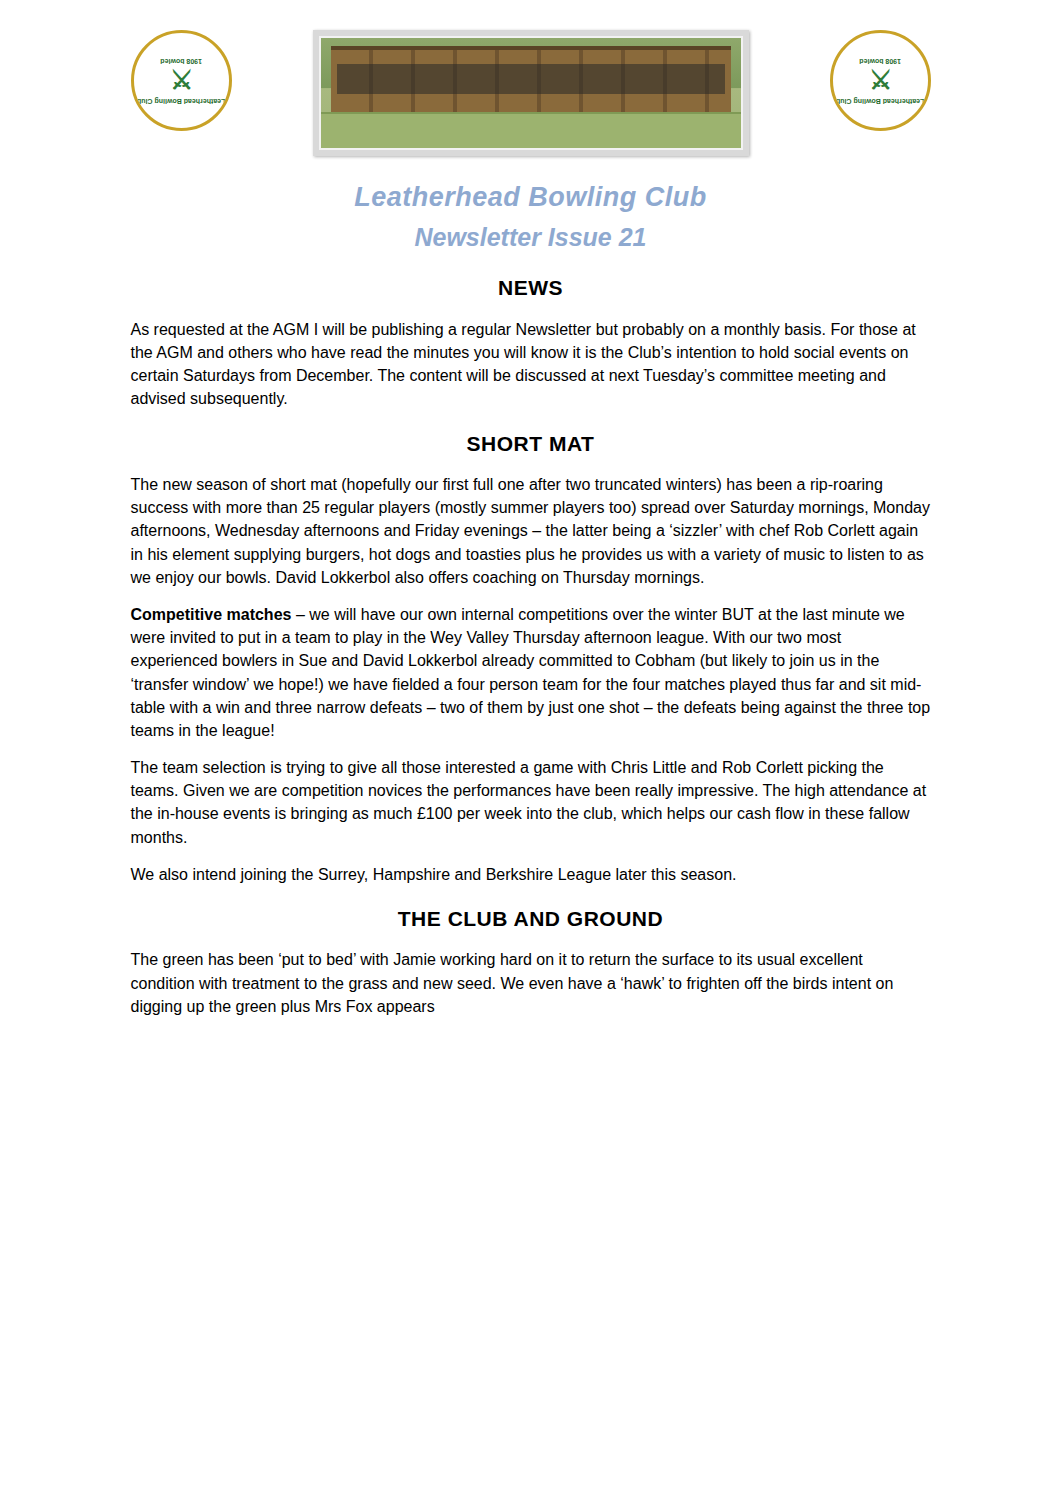Leatherhead Bowling Club ⚔ 1908 bowled
Leatherhead Bowling Club ⚔ 1908 bowled
Leatherhead Bowling Club
Newsletter Issue 21
NEWS
As requested at the AGM I will be publishing a regular Newsletter but probably on a monthly basis. For those at the AGM and others who have read the minutes you will know it is the Club’s intention to hold social events on certain Saturdays from December. The content will be discussed at next Tuesday’s committee meeting and advised subsequently.
SHORT MAT
The new season of short mat (hopefully our first full one after two truncated winters) has been a rip-roaring success with more than 25 regular players (mostly summer players too) spread over Saturday mornings, Monday afternoons, Wednesday afternoons and Friday evenings – the latter being a ‘sizzler’ with chef Rob Corlett again in his element supplying burgers, hot dogs and toasties plus he provides us with a variety of music to listen to as we enjoy our bowls. David Lokkerbol also offers coaching on Thursday mornings.
Competitive matches – we will have our own internal competitions over the winter BUT at the last minute we were invited to put in a team to play in the Wey Valley Thursday afternoon league. With our two most experienced bowlers in Sue and David Lokkerbol already committed to Cobham (but likely to join us in the ‘transfer window’ we hope!) we have fielded a four person team for the four matches played thus far and sit mid-table with a win and three narrow defeats – two of them by just one shot – the defeats being against the three top teams in the league!
The team selection is trying to give all those interested a game with Chris Little and Rob Corlett picking the teams. Given we are competition novices the performances have been really impressive. The high attendance at the in-house events is bringing as much £100 per week into the club, which helps our cash flow in these fallow months.
We also intend joining the Surrey, Hampshire and Berkshire League later this season.
THE CLUB AND GROUND
The green has been ‘put to bed’ with Jamie working hard on it to return the surface to its usual excellent condition with treatment to the grass and new seed. We even have a ‘hawk’ to frighten off the birds intent on digging up the green plus Mrs Fox appears